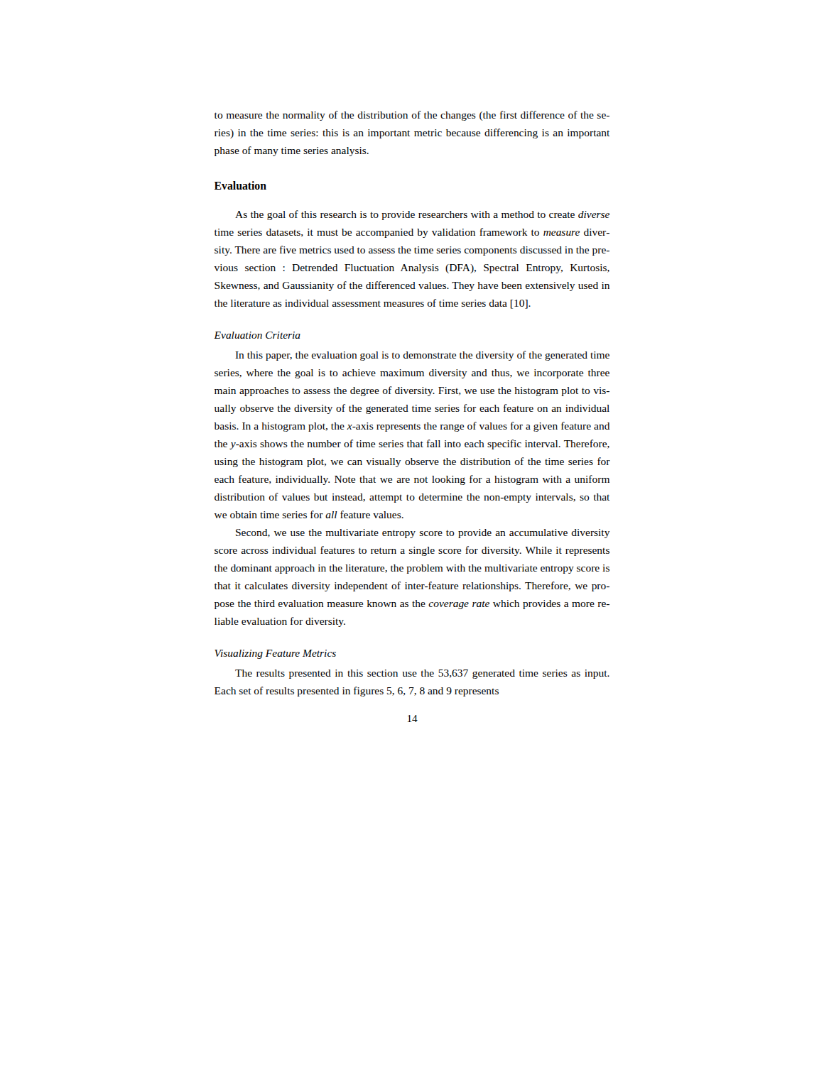to measure the normality of the distribution of the changes (the first difference of the series) in the time series: this is an important metric because differencing is an important phase of many time series analysis.
Evaluation
As the goal of this research is to provide researchers with a method to create diverse time series datasets, it must be accompanied by validation framework to measure diversity. There are five metrics used to assess the time series components discussed in the previous section : Detrended Fluctuation Analysis (DFA), Spectral Entropy, Kurtosis, Skewness, and Gaussianity of the differenced values. They have been extensively used in the literature as individual assessment measures of time series data [10].
Evaluation Criteria
In this paper, the evaluation goal is to demonstrate the diversity of the generated time series, where the goal is to achieve maximum diversity and thus, we incorporate three main approaches to assess the degree of diversity. First, we use the histogram plot to visually observe the diversity of the generated time series for each feature on an individual basis. In a histogram plot, the x-axis represents the range of values for a given feature and the y-axis shows the number of time series that fall into each specific interval. Therefore, using the histogram plot, we can visually observe the distribution of the time series for each feature, individually. Note that we are not looking for a histogram with a uniform distribution of values but instead, attempt to determine the non-empty intervals, so that we obtain time series for all feature values.
Second, we use the multivariate entropy score to provide an accumulative diversity score across individual features to return a single score for diversity. While it represents the dominant approach in the literature, the problem with the multivariate entropy score is that it calculates diversity independent of inter-feature relationships. Therefore, we propose the third evaluation measure known as the coverage rate which provides a more reliable evaluation for diversity.
Visualizing Feature Metrics
The results presented in this section use the 53,637 generated time series as input. Each set of results presented in figures 5, 6, 7, 8 and 9 represents
14